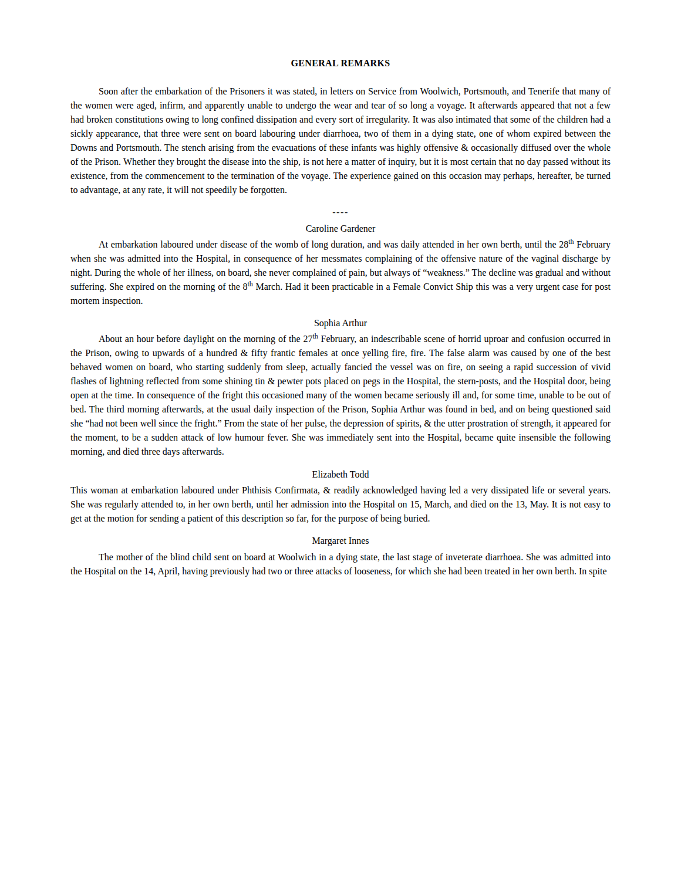GENERAL REMARKS
Soon after the embarkation of the Prisoners it was stated, in letters on Service from Woolwich, Portsmouth, and Tenerife that many of the women were aged, infirm, and apparently unable to undergo the wear and tear of so long a voyage. It afterwards appeared that not a few had broken constitutions owing to long confined dissipation and every sort of irregularity. It was also intimated that some of the children had a sickly appearance, that three were sent on board labouring under diarrhoea, two of them in a dying state, one of whom expired between the Downs and Portsmouth. The stench arising from the evacuations of these infants was highly offensive & occasionally diffused over the whole of the Prison. Whether they brought the disease into the ship, is not here a matter of inquiry, but it is most certain that no day passed without its existence, from the commencement to the termination of the voyage. The experience gained on this occasion may perhaps, hereafter, be turned to advantage, at any rate, it will not speedily be forgotten.
----
Caroline Gardener
At embarkation laboured under disease of the womb of long duration, and was daily attended in her own berth, until the 28th February when she was admitted into the Hospital, in consequence of her messmates complaining of the offensive nature of the vaginal discharge by night. During the whole of her illness, on board, she never complained of pain, but always of “weakness.” The decline was gradual and without suffering. She expired on the morning of the 8th March. Had it been practicable in a Female Convict Ship this was a very urgent case for post mortem inspection.
Sophia Arthur
About an hour before daylight on the morning of the 27th February, an indescribable scene of horrid uproar and confusion occurred in the Prison, owing to upwards of a hundred & fifty frantic females at once yelling fire, fire. The false alarm was caused by one of the best behaved women on board, who starting suddenly from sleep, actually fancied the vessel was on fire, on seeing a rapid succession of vivid flashes of lightning reflected from some shining tin & pewter pots placed on pegs in the Hospital, the stern-posts, and the Hospital door, being open at the time. In consequence of the fright this occasioned many of the women became seriously ill and, for some time, unable to be out of bed. The third morning afterwards, at the usual daily inspection of the Prison, Sophia Arthur was found in bed, and on being questioned said she “had not been well since the fright.” From the state of her pulse, the depression of spirits, & the utter prostration of strength, it appeared for the moment, to be a sudden attack of low humour fever. She was immediately sent into the Hospital, became quite insensible the following morning, and died three days afterwards.
Elizabeth Todd
This woman at embarkation laboured under Phthisis Confirmata, & readily acknowledged having led a very dissipated life or several years. She was regularly attended to, in her own berth, until her admission into the Hospital on 15, March, and died on the 13, May. It is not easy to get at the motion for sending a patient of this description so far, for the purpose of being buried.
Margaret Innes
The mother of the blind child sent on board at Woolwich in a dying state, the last stage of inveterate diarrhoea. She was admitted into the Hospital on the 14, April, having previously had two or three attacks of looseness, for which she had been treated in her own berth. In spite